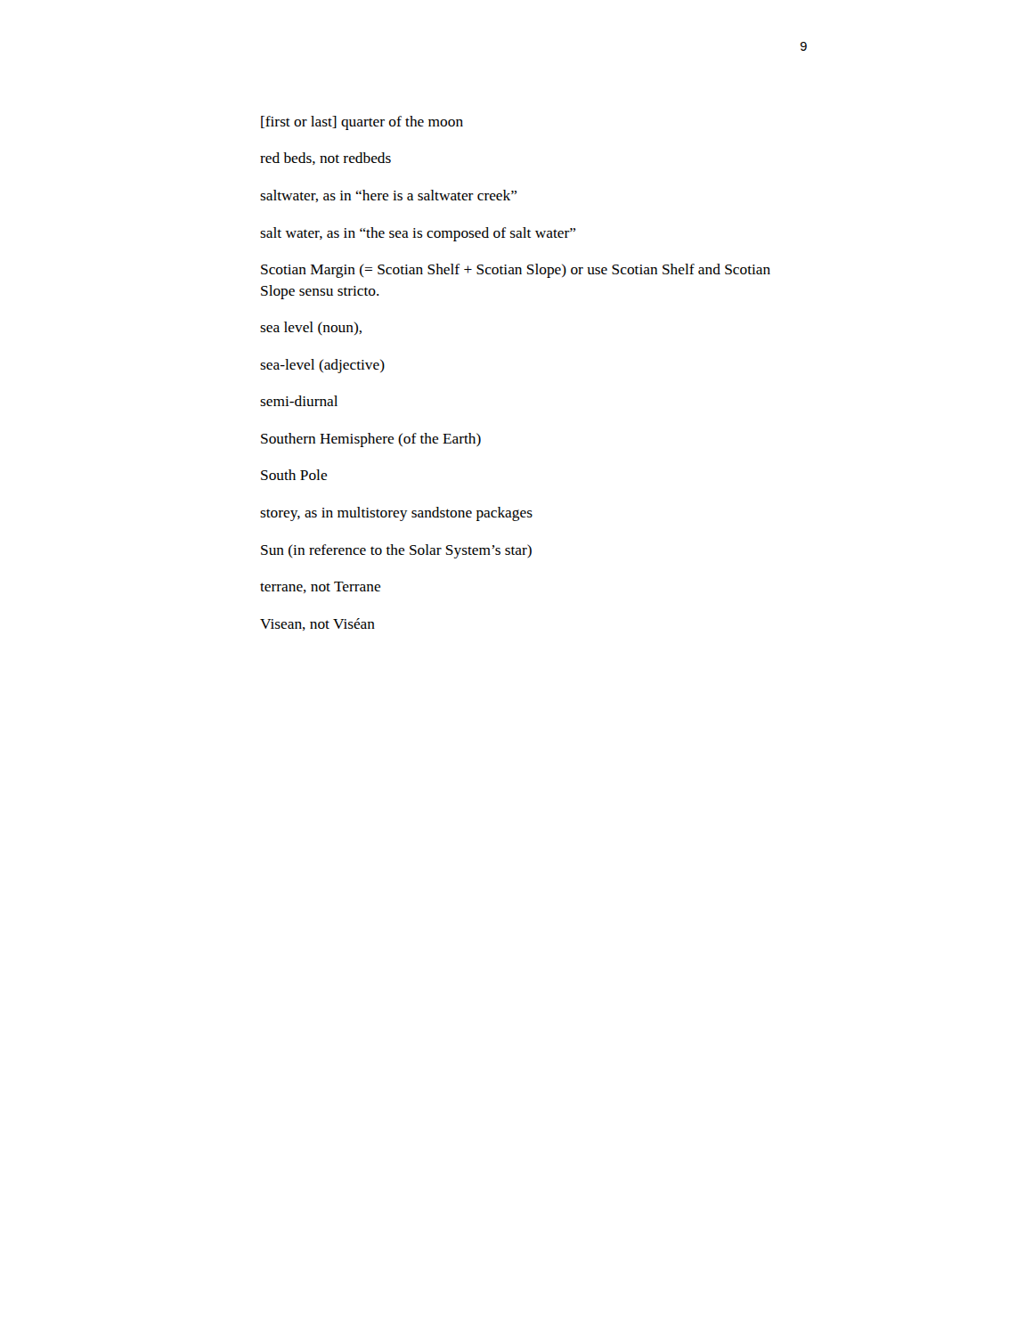9
[first or last] quarter of the moon
red beds, not redbeds
saltwater, as in “here is a saltwater creek”
salt water, as in “the sea is composed of salt water”
Scotian Margin (= Scotian Shelf + Scotian Slope) or use Scotian Shelf and Scotian Slope sensu stricto.
sea level (noun),
sea-level (adjective)
semi-diurnal
Southern Hemisphere (of the Earth)
South Pole
storey, as in multistorey sandstone packages
Sun (in reference to the Solar System’s star)
terrane, not Terrane
Visean, not Viséan